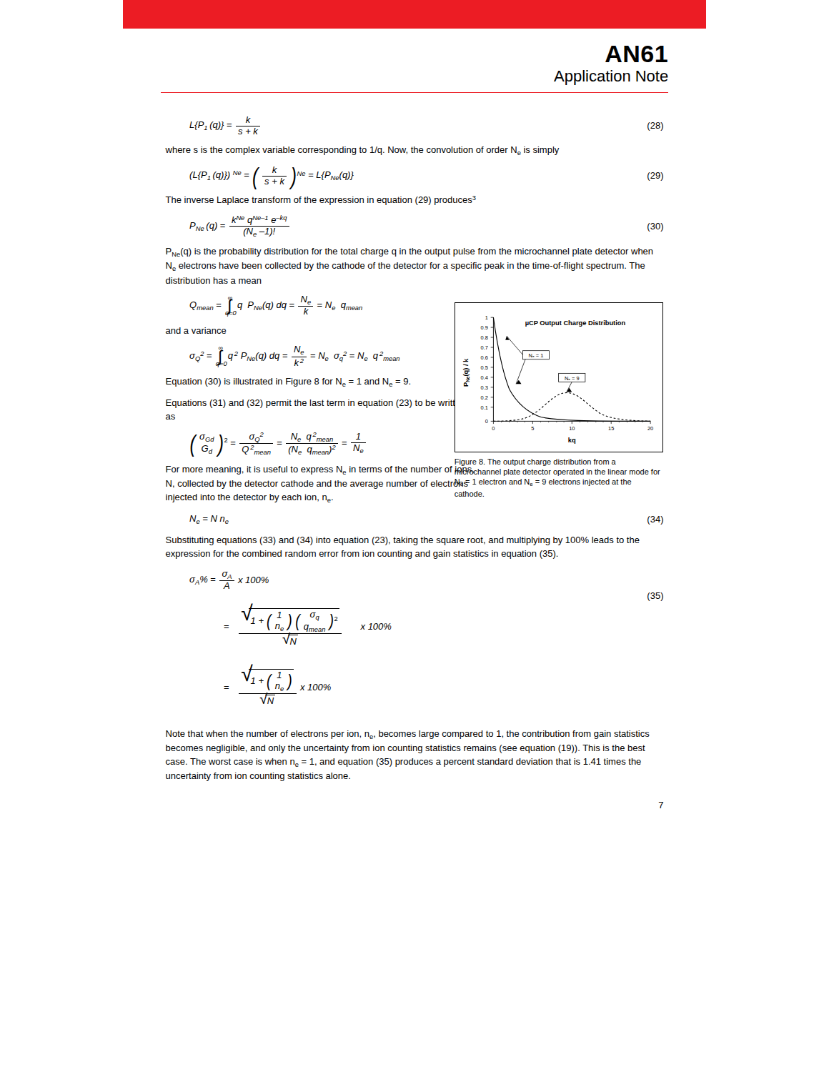AN61
Application Note
L{P1 (q)} = ks + k (28)
where s is the complex variable corresponding to 1/q. Now, the convolution of order Ne is simply
(L{P1 (q)}) Ne = ( ks + k )Ne = L{PNe(q)} (29)
The inverse Laplace transform of the expression in equation (29) produces3
PNe (q) = kNe qNe–1 e–kq(Ne –1)! (30)
PNe(q) is the probability distribution for the total charge q in the output pulse from the microchannel plate detector when Ne electrons have been collected by the cathode of the detector for a specific peak in the time-of-flight spectrum. The distribution has a mean
Qmean = ∫∞q=0 q PNe(q) dq = Ne k = Ne qmean (31)
and a variance
σQ2 = ∫∞q=0 q 2 PNe(q) dq = Ne k 2 = Ne σq2 = Ne q 2mean (32)
Equation (30) is illustrated in Figure 8 for Ne = 1 and Ne = 9.
Equations (31) and (32) permit the last term in equation (23) to be written as
(σGd Gd)2 = σQ2 Q 2mean = Ne q 2mean(Ne qmean)2 = 1 Ne (33)
For more meaning, it is useful to express Ne in terms of the number of ions, N, collected by the detector cathode and the average number of electrons injected into the detector by each ion, ne.
Ne = N ne (34)
Substituting equations (33) and (34) into equation (23), taking the square root, and multiplying by 100% leads to the expression for the combined random error from ion counting and gain statistics in equation (35).
σA% = σA A x 100%
(35)
= √ 1 + (1 ne) (σq qmean)2 √N x 100%
= √ 1 + (1 ne) √N x 100%
Note that when the number of electrons per ion, ne, becomes large compared to 1, the contribution from gain statistics becomes negligible, and only the uncertainty from ion counting statistics remains (see equation (19)). This is the best case. The worst case is when ne = 1, and equation (35) produces a percent standard deviation that is 1.41 times the uncertainty from ion counting statistics alone.
1 0.9 0.8 0.7 0.6 0.5 0.4 0.3 0.2 0.1 0 0 5 10 15 20 µCP Output Charge Distribution Nₑ = 1 Nₑ = 9 PNe(q) / k kq
Figure 8. The output charge distribution from a microchannel plate detector operated in the linear mode for Ne = 1 electron and Ne = 9 electrons injected at the cathode.
7